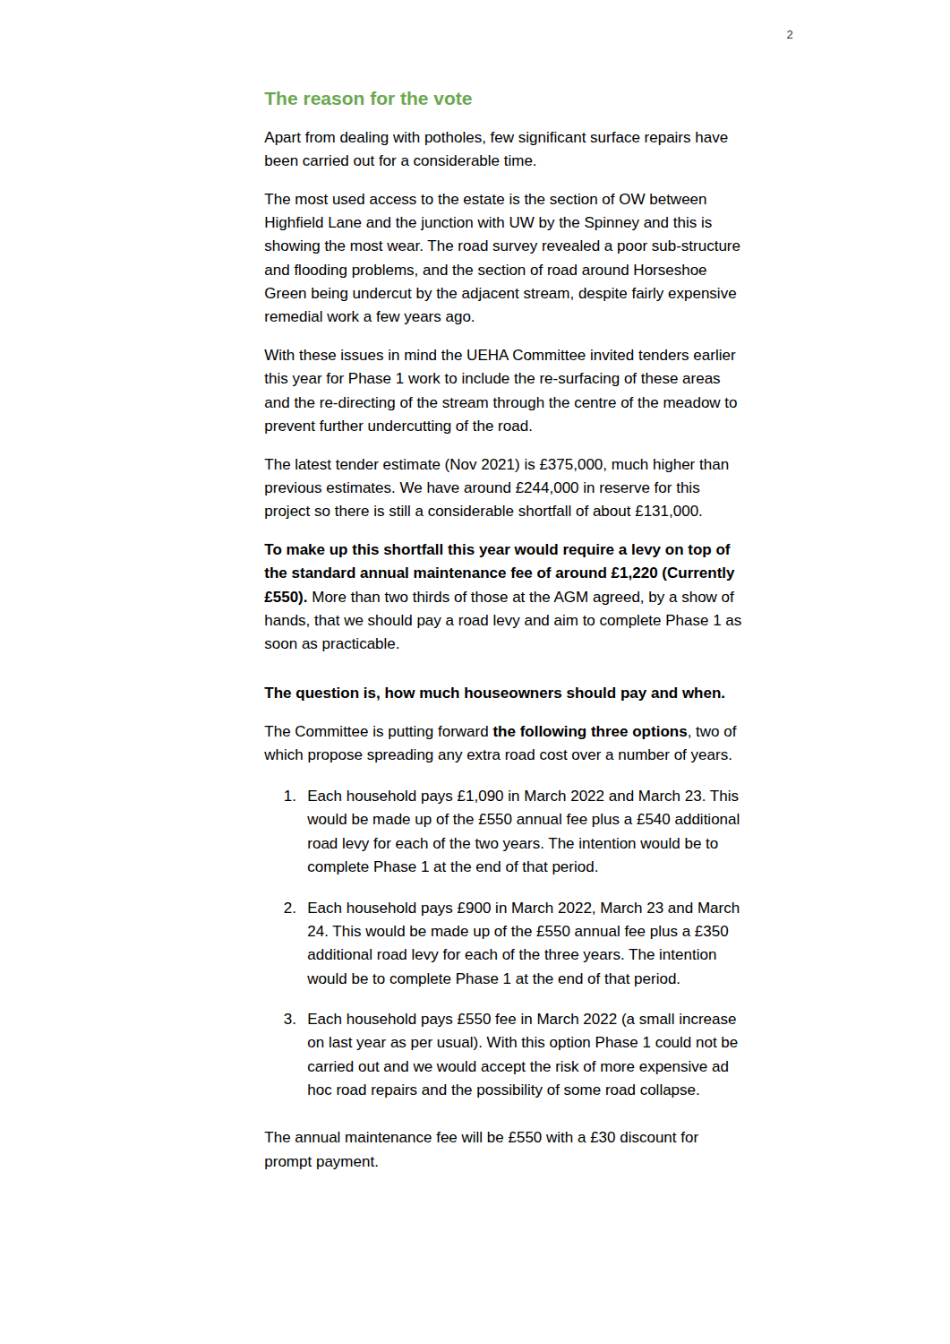2
The reason for the vote
Apart from dealing with potholes, few significant surface repairs have been carried out for a considerable time.
The most used access to the estate is the section of OW between Highfield Lane and the junction with UW by the Spinney and this is showing the most wear. The road survey revealed a poor sub-structure and flooding problems, and the section of road around Horseshoe Green being undercut by the adjacent stream, despite fairly expensive remedial work a few years ago.
With these issues in mind the UEHA Committee invited tenders earlier this year for Phase 1 work to include the re-surfacing of these areas and the re-directing of the stream through the centre of the meadow to prevent further undercutting of the road.
The latest tender estimate (Nov 2021) is £375,000, much higher than previous estimates. We have around £244,000 in reserve for this project so there is still a considerable shortfall of about £131,000.
To make up this shortfall this year would require a levy on top of the standard annual maintenance fee of around £1,220 (Currently £550). More than two thirds of those at the AGM agreed, by a show of hands, that we should pay a road levy and aim to complete Phase 1 as soon as practicable.
The question is, how much houseowners should pay and when.
The Committee is putting forward the following three options, two of which propose spreading any extra road cost over a number of years.
Each household pays £1,090 in March 2022 and March 23. This would be made up of the £550 annual fee plus a £540 additional road levy for each of the two years. The intention would be to complete Phase 1 at the end of that period.
Each household pays £900 in March 2022, March 23 and March 24. This would be made up of the £550 annual fee plus a £350 additional road levy for each of the three years. The intention would be to complete Phase 1 at the end of that period.
Each household pays £550 fee in March 2022 (a small increase on last year as per usual). With this option Phase 1 could not be carried out and we would accept the risk of more expensive ad hoc road repairs and the possibility of some road collapse.
The annual maintenance fee will be £550 with a £30 discount for prompt payment.